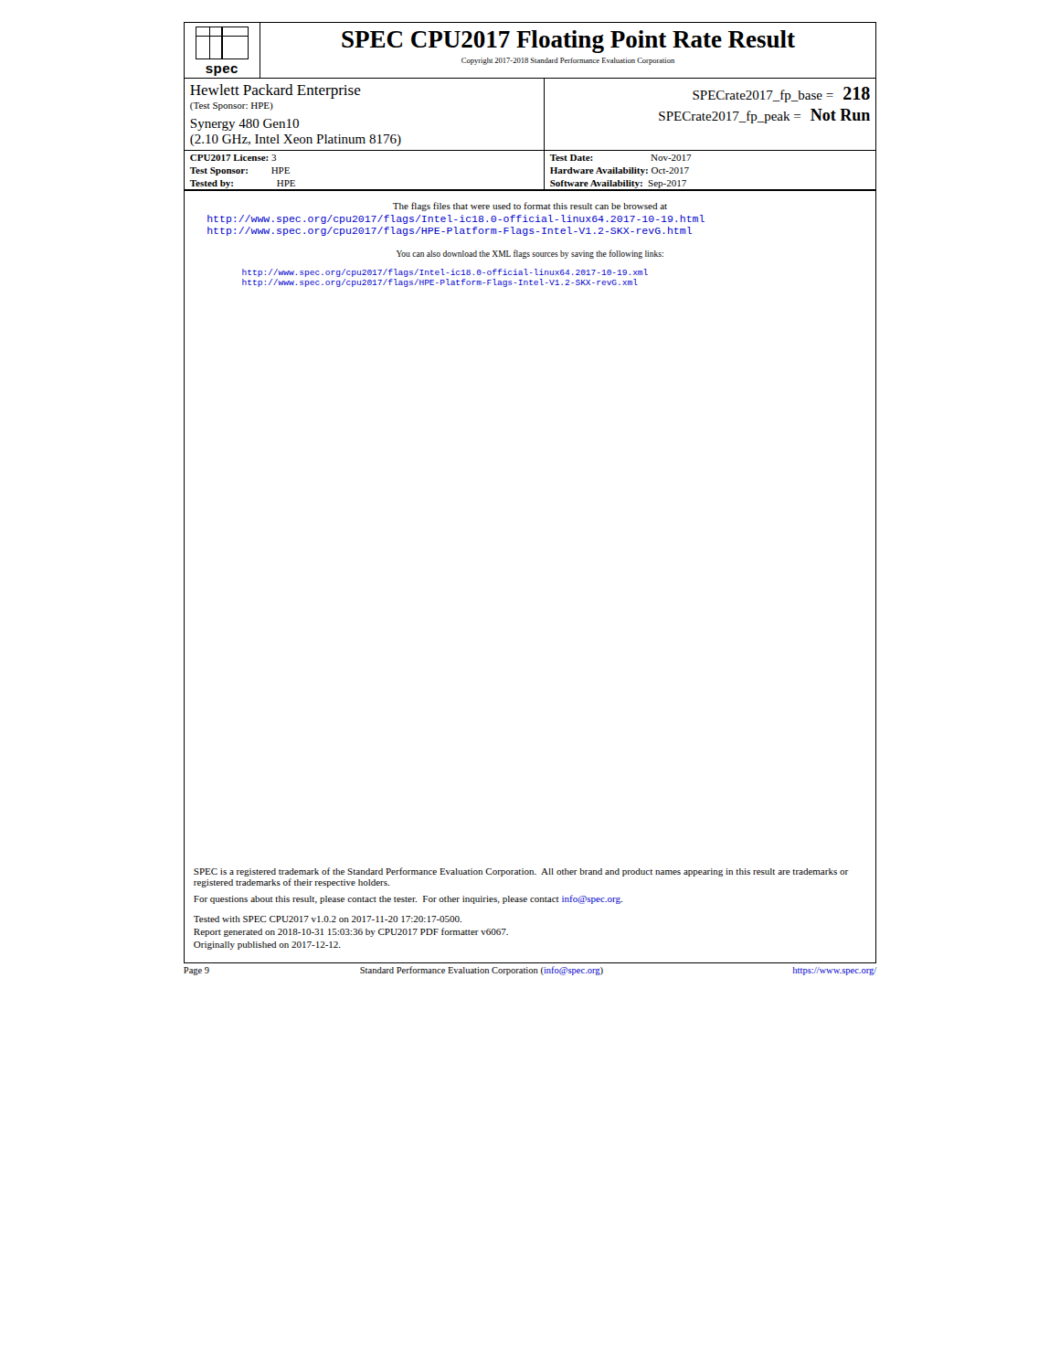spec
SPEC CPU2017 Floating Point Rate Result
Copyright 2017-2018 Standard Performance Evaluation Corporation
Hewlett Packard Enterprise
(Test Sponsor: HPE)
Synergy 480 Gen10 (2.10 GHz, Intel Xeon Platinum 8176)
SPECrate2017_fp_base =218
SPECrate2017_fp_peak =Not Run
CPU2017 License: 3
Test Date: Nov-2017
Test Sponsor: HPE
Hardware Availability: Oct-2017
Tested by: HPE
Software Availability: Sep-2017
The flags files that were used to format this result can be browsed at
http://www.spec.org/cpu2017/flags/Intel-ic18.0-official-linux64.2017-10-19.html http://www.spec.org/cpu2017/flags/HPE-Platform-Flags-Intel-V1.2-SKX-revG.html
You can also download the XML flags sources by saving the following links:
http://www.spec.org/cpu2017/flags/Intel-ic18.0-official-linux64.2017-10-19.xml http://www.spec.org/cpu2017/flags/HPE-Platform-Flags-Intel-V1.2-SKX-revG.xml
SPEC is a registered trademark of the Standard Performance Evaluation Corporation. All other brand and product names appearing in this result are trademarks or registered trademarks of their respective holders.
For questions about this result, please contact the tester. For other inquiries, please contact info@spec.org.
Tested with SPEC CPU2017 v1.0.2 on 2017-11-20 17:20:17-0500.
Report generated on 2018-10-31 15:03:36 by CPU2017 PDF formatter v6067.
Originally published on 2017-12-12.
Page 9
Standard Performance Evaluation Corporation (info@spec.org)
https://www.spec.org/